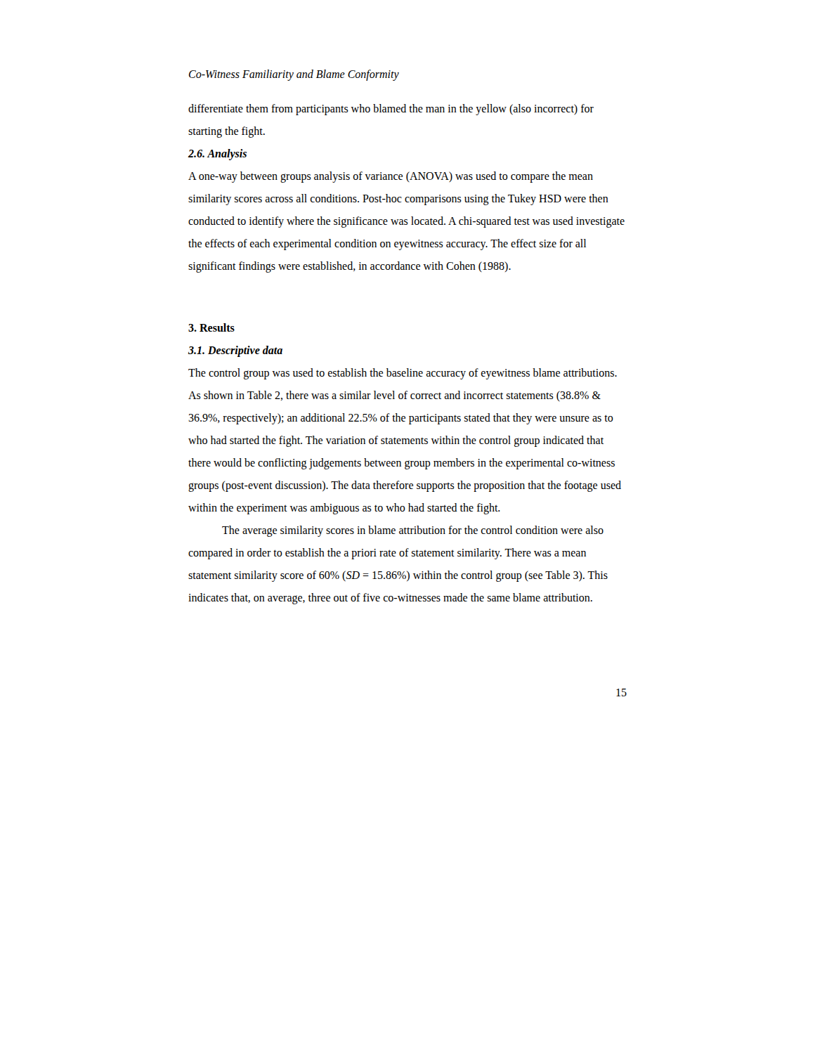Co-Witness Familiarity and Blame Conformity
differentiate them from participants who blamed the man in the yellow (also incorrect) for starting the fight.
2.6. Analysis
A one-way between groups analysis of variance (ANOVA) was used to compare the mean similarity scores across all conditions. Post-hoc comparisons using the Tukey HSD were then conducted to identify where the significance was located. A chi-squared test was used investigate the effects of each experimental condition on eyewitness accuracy. The effect size for all significant findings were established, in accordance with Cohen (1988).
3. Results
3.1. Descriptive data
The control group was used to establish the baseline accuracy of eyewitness blame attributions. As shown in Table 2, there was a similar level of correct and incorrect statements (38.8% & 36.9%, respectively); an additional 22.5% of the participants stated that they were unsure as to who had started the fight. The variation of statements within the control group indicated that there would be conflicting judgements between group members in the experimental co-witness groups (post-event discussion). The data therefore supports the proposition that the footage used within the experiment was ambiguous as to who had started the fight.
The average similarity scores in blame attribution for the control condition were also compared in order to establish the a priori rate of statement similarity. There was a mean statement similarity score of 60% (SD = 15.86%) within the control group (see Table 3). This indicates that, on average, three out of five co-witnesses made the same blame attribution.
15